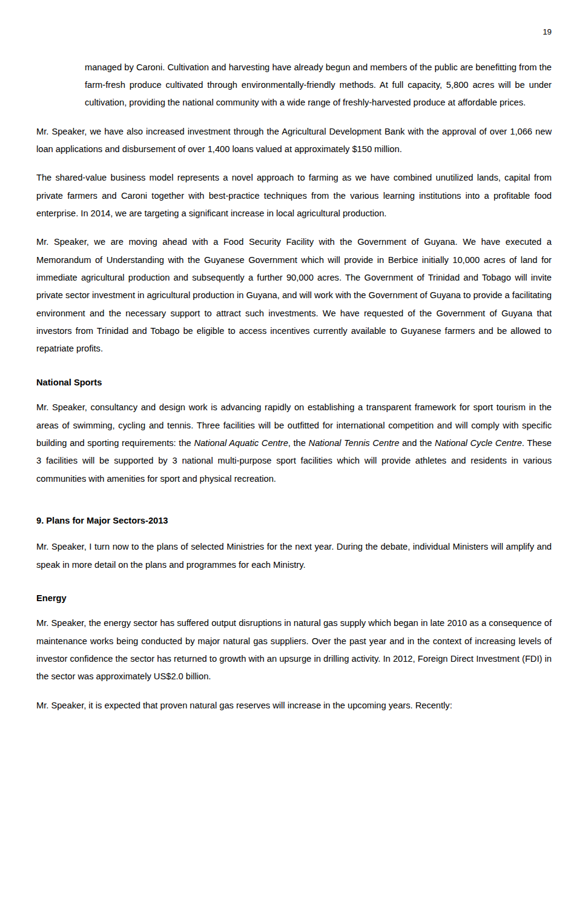19
managed by Caroni. Cultivation and harvesting have already begun and members of the public are benefitting from the farm-fresh produce cultivated through environmentally-friendly methods. At full capacity, 5,800 acres will be under cultivation, providing the national community with a wide range of freshly-harvested produce at affordable prices.
Mr. Speaker, we have also increased investment through the Agricultural Development Bank with the approval of over 1,066 new loan applications and disbursement of over 1,400 loans valued at approximately $150 million.
The shared-value business model represents a novel approach to farming as we have combined unutilized lands, capital from private farmers and Caroni together with best-practice techniques from the various learning institutions into a profitable food enterprise. In 2014, we are targeting a significant increase in local agricultural production.
Mr. Speaker, we are moving ahead with a Food Security Facility with the Government of Guyana. We have executed a Memorandum of Understanding with the Guyanese Government which will provide in Berbice initially 10,000 acres of land for immediate agricultural production and subsequently a further 90,000 acres. The Government of Trinidad and Tobago will invite private sector investment in agricultural production in Guyana, and will work with the Government of Guyana to provide a facilitating environment and the necessary support to attract such investments. We have requested of the Government of Guyana that investors from Trinidad and Tobago be eligible to access incentives currently available to Guyanese farmers and be allowed to repatriate profits.
National Sports
Mr. Speaker, consultancy and design work is advancing rapidly on establishing a transparent framework for sport tourism in the areas of swimming, cycling and tennis. Three facilities will be outfitted for international competition and will comply with specific building and sporting requirements: the National Aquatic Centre, the National Tennis Centre and the National Cycle Centre. These 3 facilities will be supported by 3 national multi-purpose sport facilities which will provide athletes and residents in various communities with amenities for sport and physical recreation.
9. Plans for Major Sectors-2013
Mr. Speaker, I turn now to the plans of selected Ministries for the next year. During the debate, individual Ministers will amplify and speak in more detail on the plans and programmes for each Ministry.
Energy
Mr. Speaker, the energy sector has suffered output disruptions in natural gas supply which began in late 2010 as a consequence of maintenance works being conducted by major natural gas suppliers. Over the past year and in the context of increasing levels of investor confidence the sector has returned to growth with an upsurge in drilling activity. In 2012, Foreign Direct Investment (FDI) in the sector was approximately US$2.0 billion.
Mr. Speaker, it is expected that proven natural gas reserves will increase in the upcoming years. Recently: